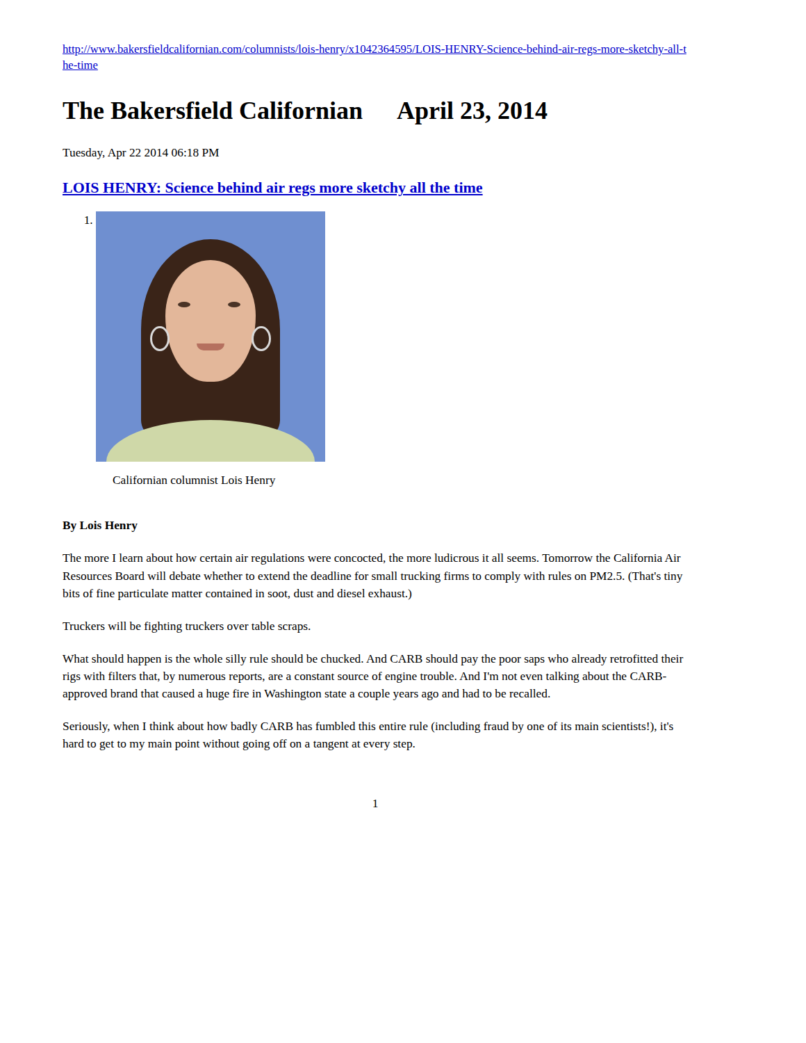http://www.bakersfieldcalifornian.com/columnists/lois-henry/x1042364595/LOIS-HENRY-Science-behind-air-regs-more-sketchy-all-the-time
The Bakersfield Californian April 23, 2014
Tuesday, Apr 22 2014 06:18 PM
LOIS HENRY: Science behind air regs more sketchy all the time
Californian columnist Lois Henry
By Lois Henry
The more I learn about how certain air regulations were concocted, the more ludicrous it all seems. Tomorrow the California Air Resources Board will debate whether to extend the deadline for small trucking firms to comply with rules on PM2.5. (That's tiny bits of fine particulate matter contained in soot, dust and diesel exhaust.)
Truckers will be fighting truckers over table scraps.
What should happen is the whole silly rule should be chucked. And CARB should pay the poor saps who already retrofitted their rigs with filters that, by numerous reports, are a constant source of engine trouble. And I'm not even talking about the CARB-approved brand that caused a huge fire in Washington state a couple years ago and had to be recalled.
Seriously, when I think about how badly CARB has fumbled this entire rule (including fraud by one of its main scientists!), it's hard to get to my main point without going off on a tangent at every step.
1